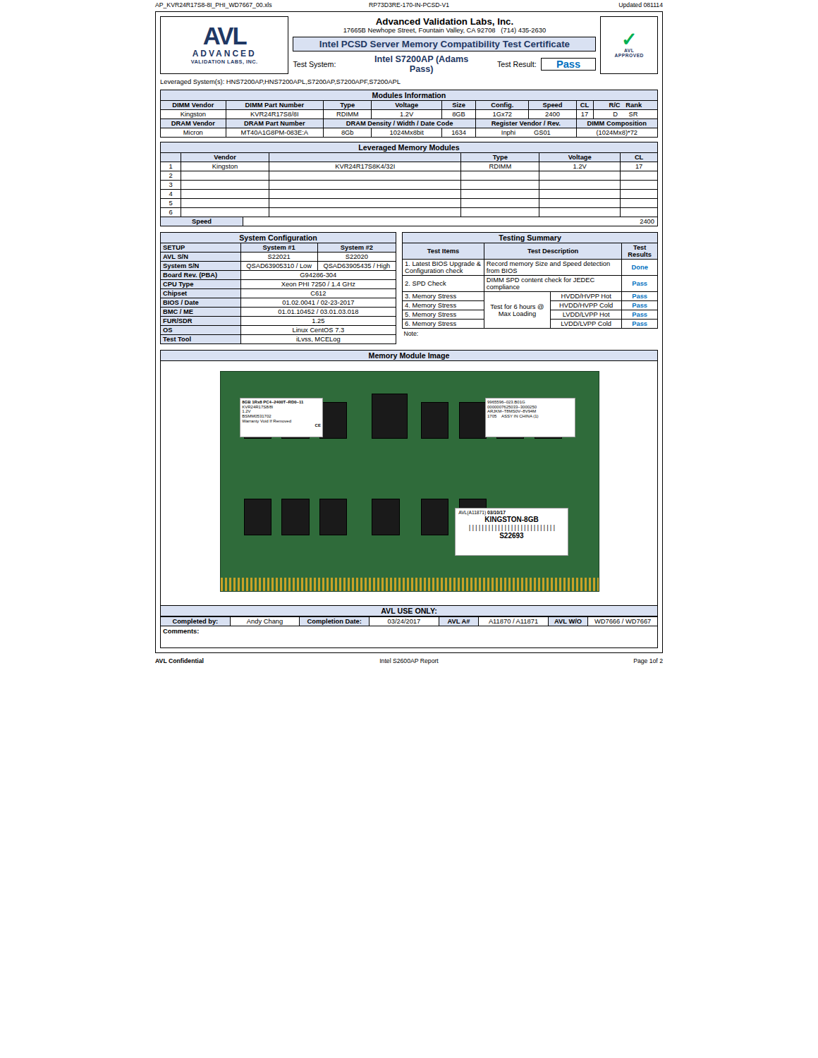AP_KVR24R17S8-8I_PHI_WD7667_00.xls
RP73D3RE-170-IN-PCSD-V1
Updated 081114
AVL
ADVANCED
VALIDATION LABS, INC.
Advanced Validation Labs, Inc.
17665B Newhope Street, Fountain Valley, CA 92708 (714) 435-2630
Intel PCSD Server Memory Compatibility Test Certificate
Test System:
Intel S7200AP (Adams Pass)
Test Result:
Pass
✓
AVL
APPROVED
Leveraged System(s): HNS7200AP,HNS7200APL,S7200AP,S7200APF,S7200APL
| Modules Information |
| DIMM Vendor | DIMM Part Number | Type | Voltage | Size | Config. | Speed | CL | R/C Rank |
| Kingston | KVR24R17S8/8I | RDIMM | 1.2V | 8GB | 1Gx72 | 2400 | 17 | D SR |
| DRAM Vendor | DRAM Part Number | DRAM Density / Width / Date Code | Register Vendor / Rev. | DIMM Composition |
| Micron | MT40A1G8PM-083E:A | 8Gb | 1024Mx8bit | 1634 | Inphi GS01 | (1024Mx8)*72 |
| Leveraged Memory Modules |
| | Vendor | | Type | Voltage | CL |
| 1 | Kingston | KVR24R17S8K4/32I | RDIMM | 1.2V | 17 |
| 2 | | | | | |
| 3 | | | | | |
| 4 | | | | | |
| 5 | | | | | |
| 6 | | | | | |
| Speed | 2400 |
| System Configuration |
| SETUP | System #1 | System #2 |
| AVL S/N | S22021 | S22020 |
| System S/N | QSAD63905310 / Low | QSAD63905435 / High |
| Board Rev. (PBA) | G94286-304 |
| CPU Type | Xeon PHI 7250 / 1.4 GHz |
| Chipset | C612 |
| BIOS / Date | 01.02.0041 / 02-23-2017 |
| BMC / ME | 01.01.10452 / 03.01.03.018 |
| FUR/SDR | 1.25 |
| OS | Linux CentOS 7.3 |
| Test Tool | iLvss, MCELog |
| Testing Summary |
| Test Items | Test Description | Test Results |
| 1. Latest BIOS Upgrade & Configuration check | Record memory Size and Speed detection from BIOS | Done |
| 2. SPD Check | DIMM SPD content check for JEDEC compliance | Pass |
| 3. Memory Stress | Test for 6 hours @ Max Loading | HVDD/HVPP Hot | Pass |
| 4. Memory Stress | HVDD/HVPP Cold | Pass |
| 5. Memory Stress | LVDD/LVPP Hot | Pass |
| 6. Memory Stress | LVDD/LVPP Cold | Pass |
| Note: |
| Memory Module Image |
8GB 1Rx8 PC4–2400T–RD0–11
KVR24R17S8/8I
1.2V
BSMM0531702
Warranty Void If Removed
CE
9965596–023.B01G
0000007625033–3000250
ARJKM–T8MS0V–8V94M
1705 ASSY IN CHINA (1)
AVL(A11871) 03/10/17
KINGSTON-8GB
|||||||||||||||||||||||||||
S22693
AVL USE ONLY:
| Completed by: | Andy Chang | Completion Date: | 03/24/2017 | AVL A# | A11870 / A11871 | AVL W/O | WD7666 / WD7667 |
Comments:
AVL Confidential
Intel S2600AP Report
Page 1of 2